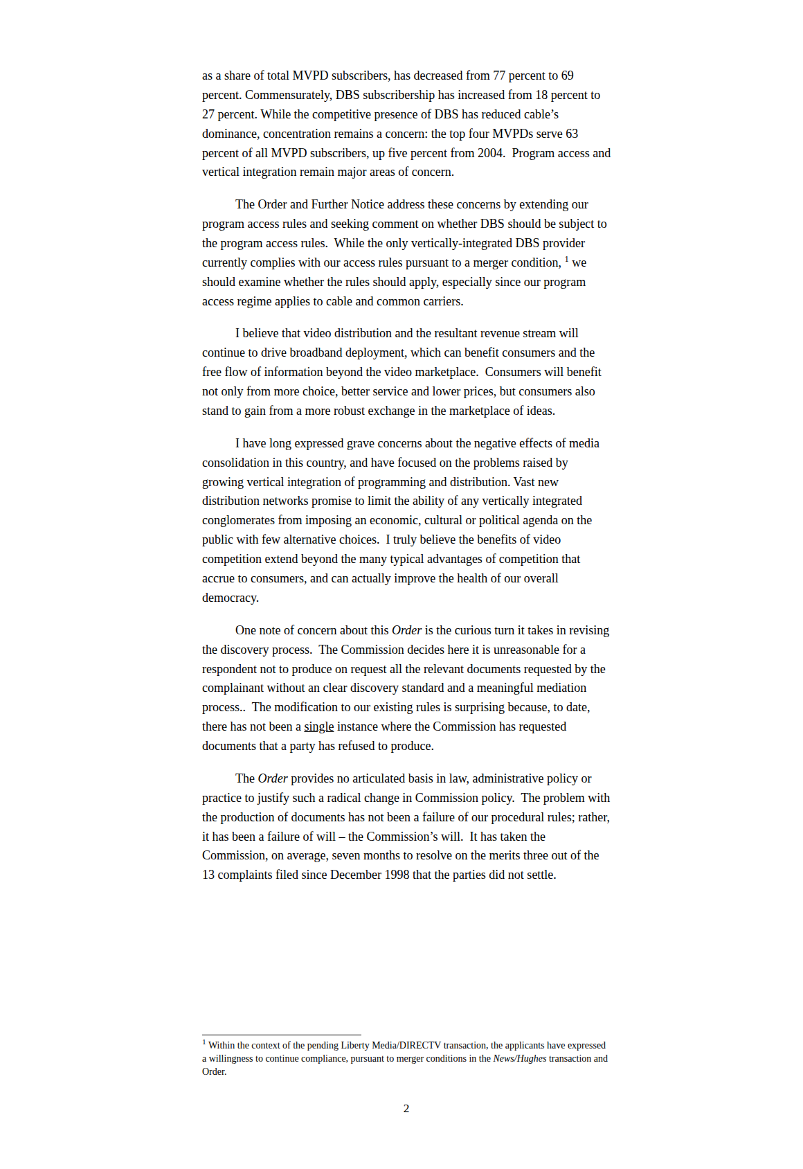as a share of total MVPD subscribers, has decreased from 77 percent to 69 percent. Commensurately, DBS subscribership has increased from 18 percent to 27 percent. While the competitive presence of DBS has reduced cable’s dominance, concentration remains a concern: the top four MVPDs serve 63 percent of all MVPD subscribers, up five percent from 2004. Program access and vertical integration remain major areas of concern.
The Order and Further Notice address these concerns by extending our program access rules and seeking comment on whether DBS should be subject to the program access rules. While the only vertically-integrated DBS provider currently complies with our access rules pursuant to a merger condition, 1 we should examine whether the rules should apply, especially since our program access regime applies to cable and common carriers.
I believe that video distribution and the resultant revenue stream will continue to drive broadband deployment, which can benefit consumers and the free flow of information beyond the video marketplace. Consumers will benefit not only from more choice, better service and lower prices, but consumers also stand to gain from a more robust exchange in the marketplace of ideas.
I have long expressed grave concerns about the negative effects of media consolidation in this country, and have focused on the problems raised by growing vertical integration of programming and distribution. Vast new distribution networks promise to limit the ability of any vertically integrated conglomerates from imposing an economic, cultural or political agenda on the public with few alternative choices. I truly believe the benefits of video competition extend beyond the many typical advantages of competition that accrue to consumers, and can actually improve the health of our overall democracy.
One note of concern about this Order is the curious turn it takes in revising the discovery process. The Commission decides here it is unreasonable for a respondent not to produce on request all the relevant documents requested by the complainant without an clear discovery standard and a meaningful mediation process.. The modification to our existing rules is surprising because, to date, there has not been a single instance where the Commission has requested documents that a party has refused to produce.
The Order provides no articulated basis in law, administrative policy or practice to justify such a radical change in Commission policy. The problem with the production of documents has not been a failure of our procedural rules; rather, it has been a failure of will – the Commission’s will. It has taken the Commission, on average, seven months to resolve on the merits three out of the 13 complaints filed since December 1998 that the parties did not settle.
1 Within the context of the pending Liberty Media/DIRECTV transaction, the applicants have expressed a willingness to continue compliance, pursuant to merger conditions in the News/Hughes transaction and Order.
2